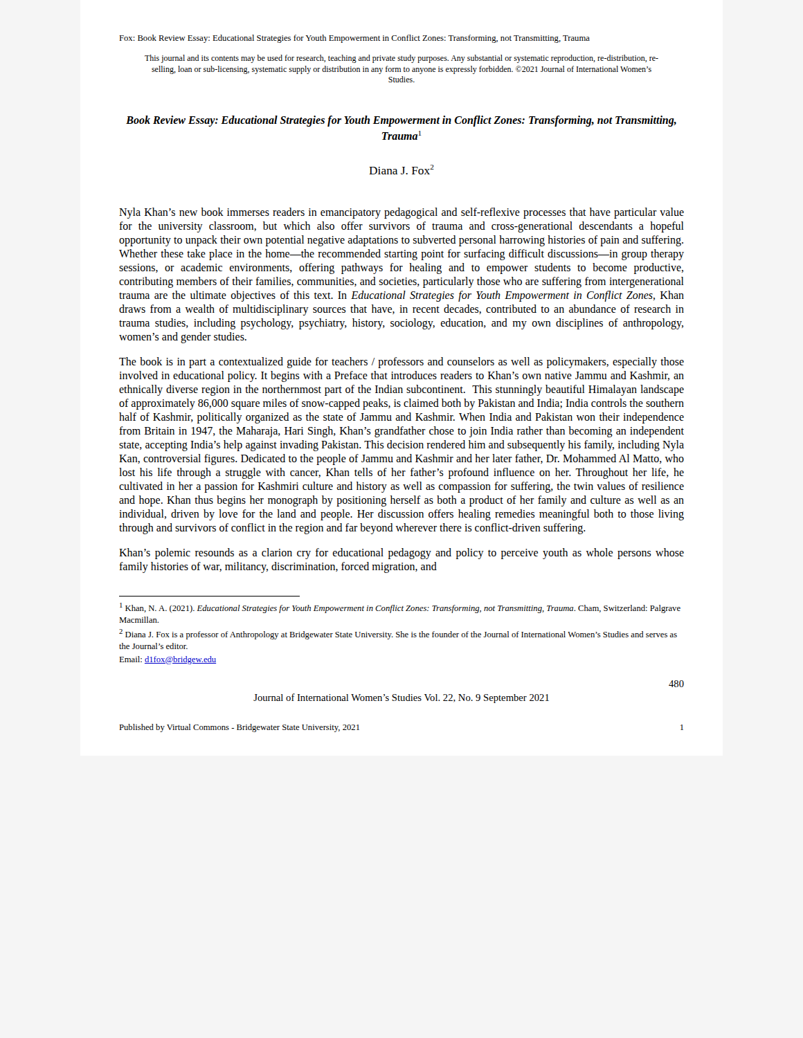Fox: Book Review Essay: Educational Strategies for Youth Empowerment in Conflict Zones: Transforming, not Transmitting, Trauma
This journal and its contents may be used for research, teaching and private study purposes. Any substantial or systematic reproduction, re-distribution, re-selling, loan or sub-licensing, systematic supply or distribution in any form to anyone is expressly forbidden. ©2021 Journal of International Women’s Studies.
Book Review Essay: Educational Strategies for Youth Empowerment in Conflict Zones: Transforming, not Transmitting, Trauma1
Diana J. Fox2
Nyla Khan’s new book immerses readers in emancipatory pedagogical and self-reflexive processes that have particular value for the university classroom, but which also offer survivors of trauma and cross-generational descendants a hopeful opportunity to unpack their own potential negative adaptations to subverted personal harrowing histories of pain and suffering. Whether these take place in the home—the recommended starting point for surfacing difficult discussions—in group therapy sessions, or academic environments, offering pathways for healing and to empower students to become productive, contributing members of their families, communities, and societies, particularly those who are suffering from intergenerational trauma are the ultimate objectives of this text. In Educational Strategies for Youth Empowerment in Conflict Zones, Khan draws from a wealth of multidisciplinary sources that have, in recent decades, contributed to an abundance of research in trauma studies, including psychology, psychiatry, history, sociology, education, and my own disciplines of anthropology, women’s and gender studies.
The book is in part a contextualized guide for teachers / professors and counselors as well as policymakers, especially those involved in educational policy. It begins with a Preface that introduces readers to Khan’s own native Jammu and Kashmir, an ethnically diverse region in the northernmost part of the Indian subcontinent. This stunningly beautiful Himalayan landscape of approximately 86,000 square miles of snow-capped peaks, is claimed both by Pakistan and India; India controls the southern half of Kashmir, politically organized as the state of Jammu and Kashmir. When India and Pakistan won their independence from Britain in 1947, the Maharaja, Hari Singh, Khan’s grandfather chose to join India rather than becoming an independent state, accepting India’s help against invading Pakistan. This decision rendered him and subsequently his family, including Nyla Kan, controversial figures. Dedicated to the people of Jammu and Kashmir and her later father, Dr. Mohammed Al Matto, who lost his life through a struggle with cancer, Khan tells of her father’s profound influence on her. Throughout her life, he cultivated in her a passion for Kashmiri culture and history as well as compassion for suffering, the twin values of resilience and hope. Khan thus begins her monograph by positioning herself as both a product of her family and culture as well as an individual, driven by love for the land and people. Her discussion offers healing remedies meaningful both to those living through and survivors of conflict in the region and far beyond wherever there is conflict-driven suffering.
Khan’s polemic resounds as a clarion cry for educational pedagogy and policy to perceive youth as whole persons whose family histories of war, militancy, discrimination, forced migration, and
1 Khan, N. A. (2021). Educational Strategies for Youth Empowerment in Conflict Zones: Transforming, not Transmitting, Trauma. Cham, Switzerland: Palgrave Macmillan.
2 Diana J. Fox is a professor of Anthropology at Bridgewater State University. She is the founder of the Journal of International Women’s Studies and serves as the Journal’s editor.
Email: d1fox@bridgew.edu
480
Journal of International Women’s Studies Vol. 22, No. 9 September 2021
Published by Virtual Commons - Bridgewater State University, 2021 1